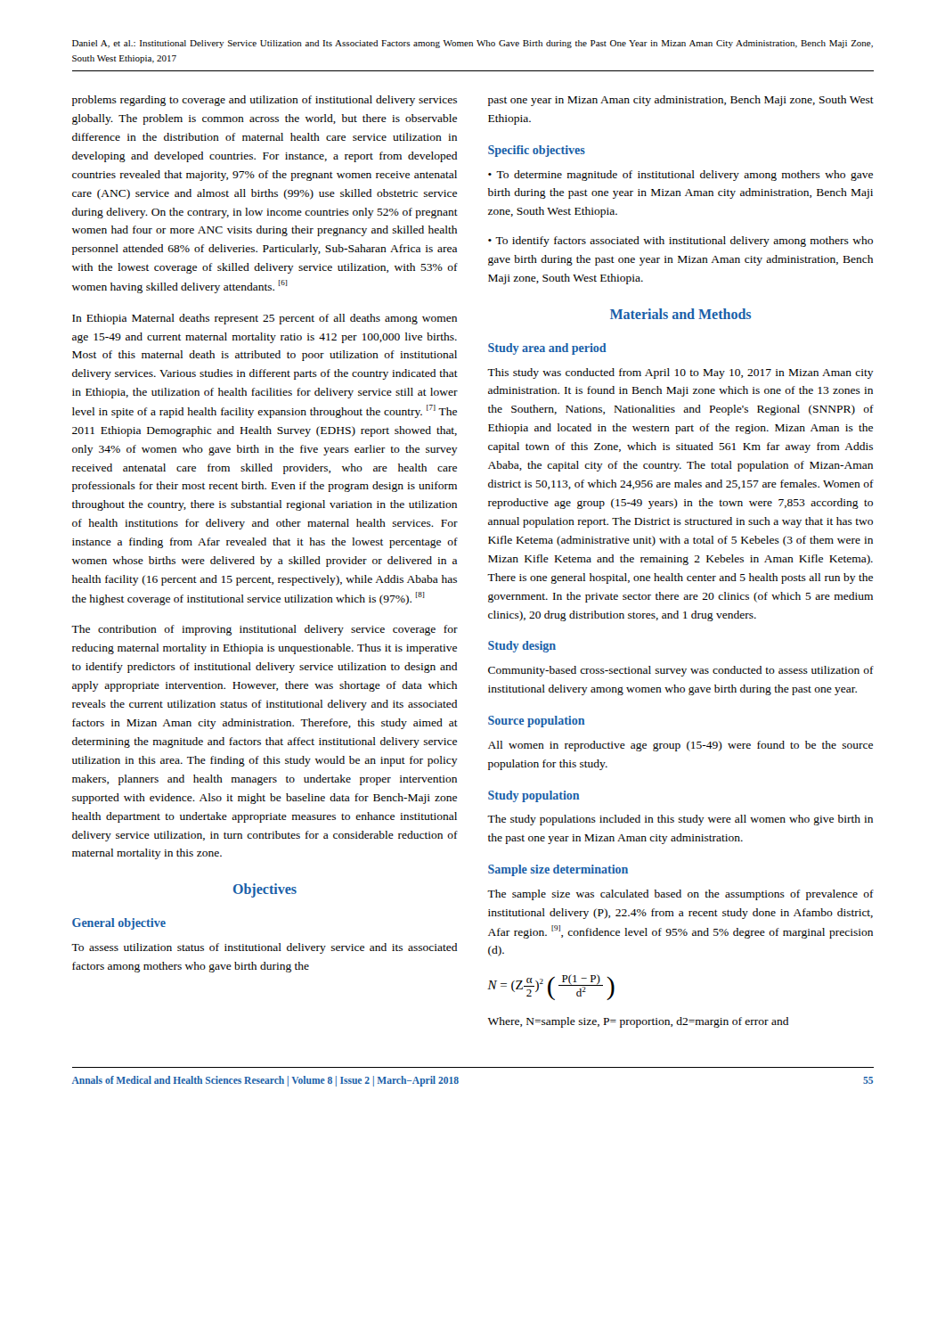Daniel A, et al.: Institutional Delivery Service Utilization and Its Associated Factors among Women Who Gave Birth during the Past One Year in Mizan Aman City Administration, Bench Maji Zone, South West Ethiopia, 2017
problems regarding to coverage and utilization of institutional delivery services globally. The problem is common across the world, but there is observable difference in the distribution of maternal health care service utilization in developing and developed countries. For instance, a report from developed countries revealed that majority, 97% of the pregnant women receive antenatal care (ANC) service and almost all births (99%) use skilled obstetric service during delivery. On the contrary, in low income countries only 52% of pregnant women had four or more ANC visits during their pregnancy and skilled health personnel attended 68% of deliveries. Particularly, Sub-Saharan Africa is area with the lowest coverage of skilled delivery service utilization, with 53% of women having skilled delivery attendants. [6]
In Ethiopia Maternal deaths represent 25 percent of all deaths among women age 15-49 and current maternal mortality ratio is 412 per 100,000 live births. Most of this maternal death is attributed to poor utilization of institutional delivery services. Various studies in different parts of the country indicated that in Ethiopia, the utilization of health facilities for delivery service still at lower level in spite of a rapid health facility expansion throughout the country. [7] The 2011 Ethiopia Demographic and Health Survey (EDHS) report showed that, only 34% of women who gave birth in the five years earlier to the survey received antenatal care from skilled providers, who are health care professionals for their most recent birth. Even if the program design is uniform throughout the country, there is substantial regional variation in the utilization of health institutions for delivery and other maternal health services. For instance a finding from Afar revealed that it has the lowest percentage of women whose births were delivered by a skilled provider or delivered in a health facility (16 percent and 15 percent, respectively), while Addis Ababa has the highest coverage of institutional service utilization which is (97%). [8]
The contribution of improving institutional delivery service coverage for reducing maternal mortality in Ethiopia is unquestionable. Thus it is imperative to identify predictors of institutional delivery service utilization to design and apply appropriate intervention. However, there was shortage of data which reveals the current utilization status of institutional delivery and its associated factors in Mizan Aman city administration. Therefore, this study aimed at determining the magnitude and factors that affect institutional delivery service utilization in this area. The finding of this study would be an input for policy makers, planners and health managers to undertake proper intervention supported with evidence. Also it might be baseline data for Bench-Maji zone health department to undertake appropriate measures to enhance institutional delivery service utilization, in turn contributes for a considerable reduction of maternal mortality in this zone.
Objectives
General objective
To assess utilization status of institutional delivery service and its associated factors among mothers who gave birth during the
past one year in Mizan Aman city administration, Bench Maji zone, South West Ethiopia.
Specific objectives
• To determine magnitude of institutional delivery among mothers who gave birth during the past one year in Mizan Aman city administration, Bench Maji zone, South West Ethiopia.
• To identify factors associated with institutional delivery among mothers who gave birth during the past one year in Mizan Aman city administration, Bench Maji zone, South West Ethiopia.
Materials and Methods
Study area and period
This study was conducted from April 10 to May 10, 2017 in Mizan Aman city administration. It is found in Bench Maji zone which is one of the 13 zones in the Southern, Nations, Nationalities and People's Regional (SNNPR) of Ethiopia and located in the western part of the region. Mizan Aman is the capital town of this Zone, which is situated 561 Km far away from Addis Ababa, the capital city of the country. The total population of Mizan-Aman district is 50,113, of which 24,956 are males and 25,157 are females. Women of reproductive age group (15-49 years) in the town were 7,853 according to annual population report. The District is structured in such a way that it has two Kifle Ketema (administrative unit) with a total of 5 Kebeles (3 of them were in Mizan Kifle Ketema and the remaining 2 Kebeles in Aman Kifle Ketema). There is one general hospital, one health center and 5 health posts all run by the government. In the private sector there are 20 clinics (of which 5 are medium clinics), 20 drug distribution stores, and 1 drug venders.
Study design
Community-based cross-sectional survey was conducted to assess utilization of institutional delivery among women who gave birth during the past one year.
Source population
All women in reproductive age group (15-49) were found to be the source population for this study.
Study population
The study populations included in this study were all women who give birth in the past one year in Mizan Aman city administration.
Sample size determination
The sample size was calculated based on the assumptions of prevalence of institutional delivery (P), 22.4% from a recent study done in Afambo district, Afar region. [9], confidence level of 95% and 5% degree of marginal precision (d).
N = (Zα 2)2 ( P(1 − P) d2 )
Where, N=sample size, P= proportion, d2=margin of error and
Annals of Medical and Health Sciences Research | Volume 8 | Issue 2 | March−April 2018 55